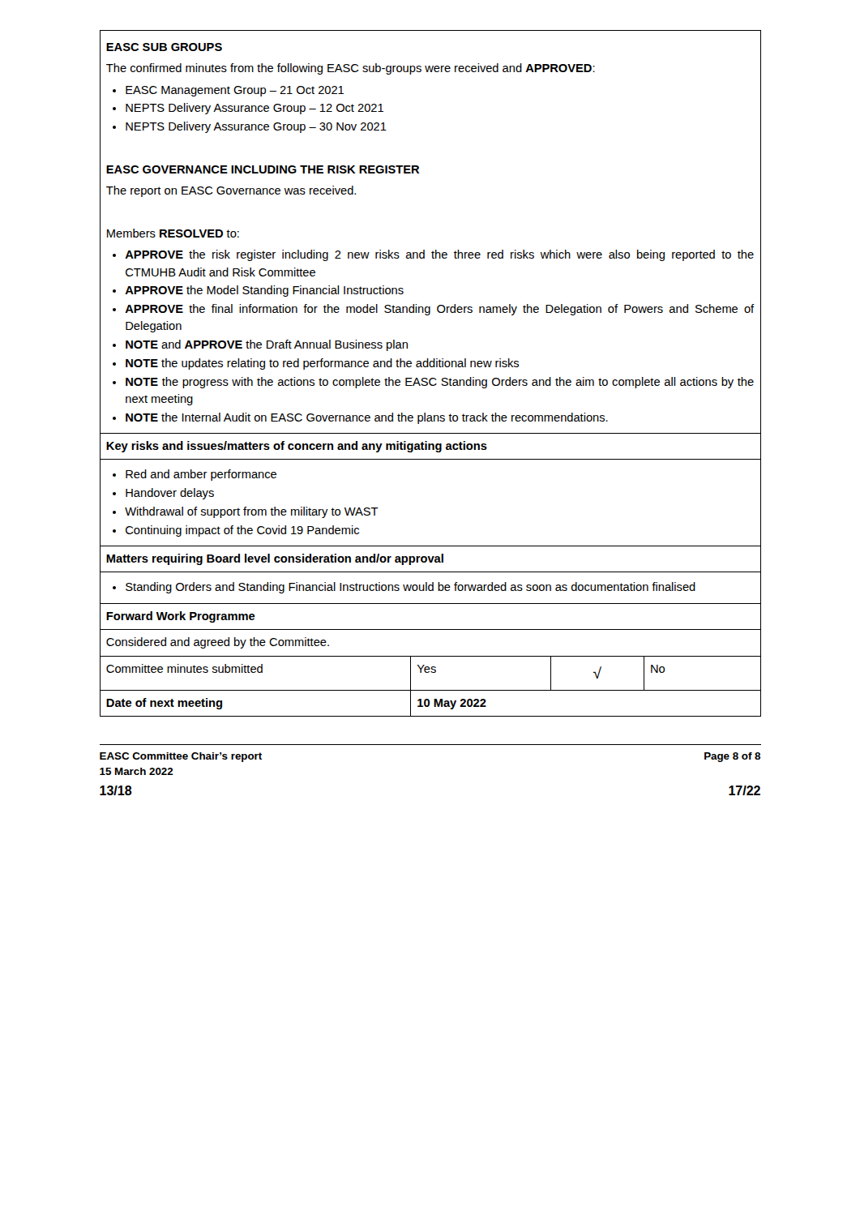| EASC SUB GROUPS The confirmed minutes from the following EASC sub-groups were received and APPROVED : EASC Management Group – 21 Oct 2021 NEPTS Delivery Assurance Group – 12 Oct 2021 NEPTS Delivery Assurance Group – 30 Nov 2021 EASC GOVERNANCE INCLUDING THE RISK REGISTER The report on EASC Governance was received. Members RESOLVED to: APPROVE the risk register including 2 new risks and the three red risks which were also being reported to the CTMUHB Audit and Risk Committee APPROVE the Model Standing Financial Instructions APPROVE the final information for the model Standing Orders namely the Delegation of Powers and Scheme of Delegation NOTE and APPROVE the Draft Annual Business plan NOTE the updates relating to red performance and the additional new risks NOTE the progress with the actions to complete the EASC Standing Orders and the aim to complete all actions by the next meeting NOTE the Internal Audit on EASC Governance and the plans to track the recommendations. |
| Key risks and issues/matters of concern and any mitigating actions |
| Red and amber performance Handover delays Withdrawal of support from the military to WAST Continuing impact of the Covid 19 Pandemic |
| Matters requiring Board level consideration and/or approval |
| Standing Orders and Standing Financial Instructions would be forwarded as soon as documentation finalised |
| Forward Work Programme |
| Considered and agreed by the Committee. |
| Committee minutes submitted | Yes | √ | No |
| Date of next meeting | 10 May 2022 |
EASC Committee Chair’s report
15 March 2022
Page 8 of 8
13/18
17/22